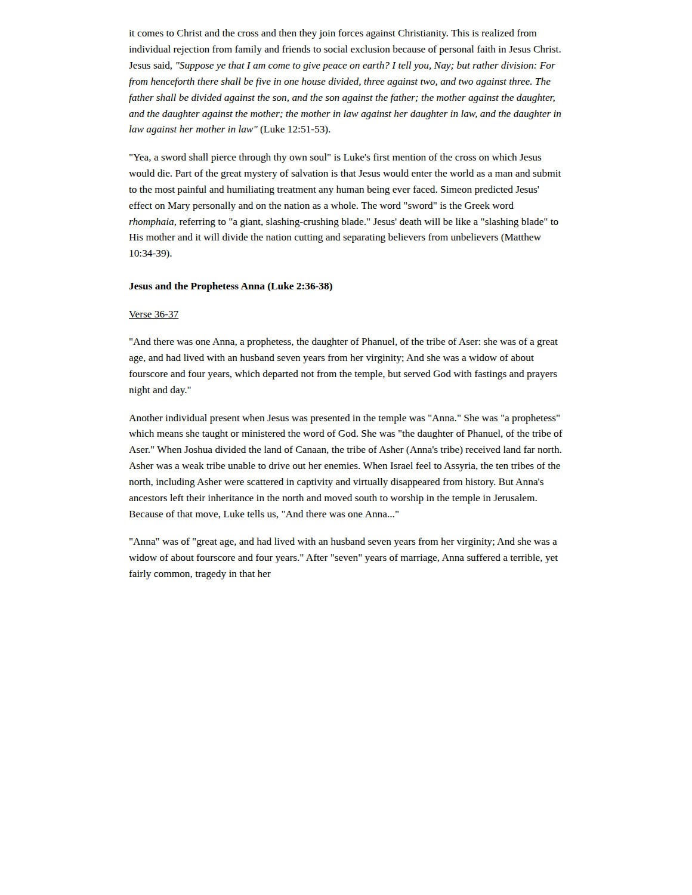it comes to Christ and the cross and then they join forces against Christianity. This is realized from individual rejection from family and friends to social exclusion because of personal faith in Jesus Christ. Jesus said, "Suppose ye that I am come to give peace on earth? I tell you, Nay; but rather division: For from henceforth there shall be five in one house divided, three against two, and two against three. The father shall be divided against the son, and the son against the father; the mother against the daughter, and the daughter against the mother; the mother in law against her daughter in law, and the daughter in law against her mother in law" (Luke 12:51-53).
"Yea, a sword shall pierce through thy own soul" is Luke's first mention of the cross on which Jesus would die. Part of the great mystery of salvation is that Jesus would enter the world as a man and submit to the most painful and humiliating treatment any human being ever faced. Simeon predicted Jesus' effect on Mary personally and on the nation as a whole. The word "sword" is the Greek word rhomphaia, referring to "a giant, slashing-crushing blade." Jesus' death will be like a "slashing blade" to His mother and it will divide the nation cutting and separating believers from unbelievers (Matthew 10:34-39).
Jesus and the Prophetess Anna (Luke 2:36-38)
Verse 36-37
"And there was one Anna, a prophetess, the daughter of Phanuel, of the tribe of Aser: she was of a great age, and had lived with an husband seven years from her virginity; And she was a widow of about fourscore and four years, which departed not from the temple, but served God with fastings and prayers night and day."
Another individual present when Jesus was presented in the temple was "Anna." She was "a prophetess" which means she taught or ministered the word of God. She was "the daughter of Phanuel, of the tribe of Aser." When Joshua divided the land of Canaan, the tribe of Asher (Anna's tribe) received land far north. Asher was a weak tribe unable to drive out her enemies. When Israel feel to Assyria, the ten tribes of the north, including Asher were scattered in captivity and virtually disappeared from history. But Anna's ancestors left their inheritance in the north and moved south to worship in the temple in Jerusalem. Because of that move, Luke tells us, "And there was one Anna..."
"Anna" was of "great age, and had lived with an husband seven years from her virginity; And she was a widow of about fourscore and four years." After "seven" years of marriage, Anna suffered a terrible, yet fairly common, tragedy in that her